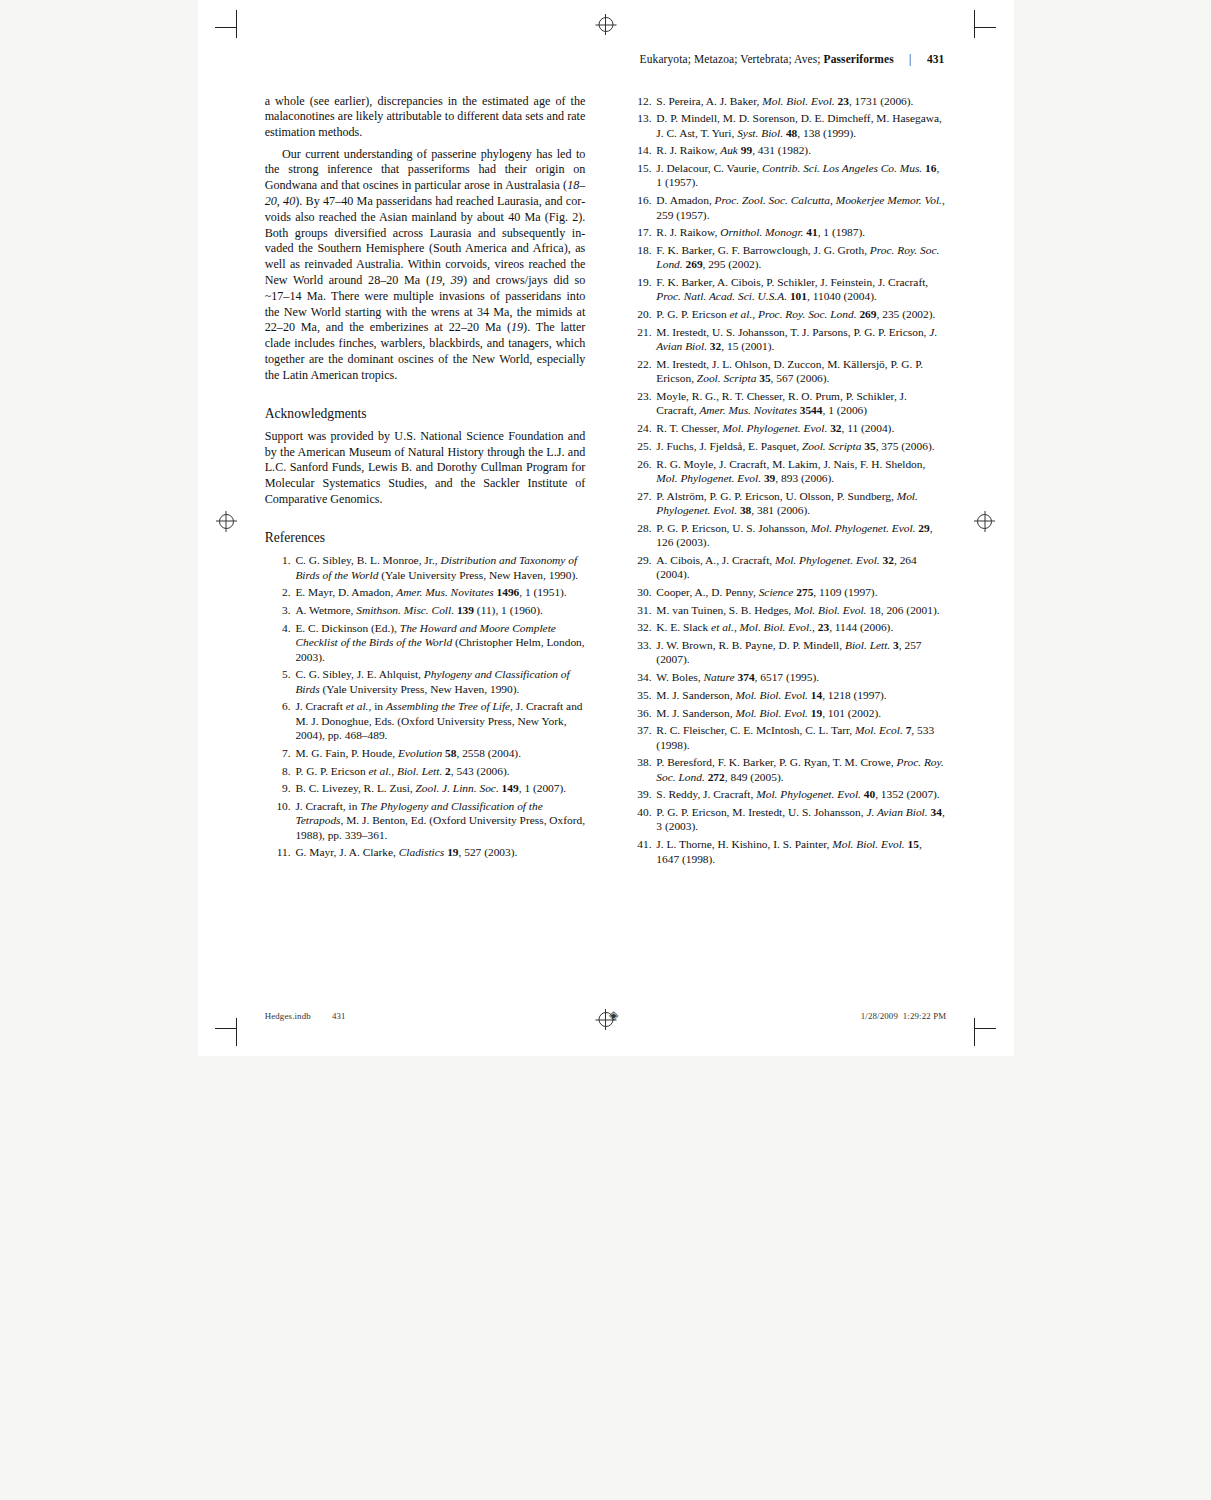Eukaryota; Metazoa; Vertebrata; Aves; Passeriformes | 431
a whole (see earlier), discrepancies in the estimated age of the malaconotines are likely attributable to different data sets and rate estimation methods.
Our current understanding of passerine phylogeny has led to the strong inference that passeriforms had their origin on Gondwana and that oscines in particular arose in Australasia (18–20, 40). By 47–40 Ma passeridans had reached Laurasia, and corvoids also reached the Asian mainland by about 40 Ma (Fig. 2). Both groups diversified across Laurasia and subsequently invaded the Southern Hemisphere (South America and Africa), as well as reinvaded Australia. Within corvoids, vireos reached the New World around 28–20 Ma (19, 39) and crows/jays did so ~17–14 Ma. There were multiple invasions of passeridans into the New World starting with the wrens at 34 Ma, the mimids at 22–20 Ma, and the emberizines at 22–20 Ma (19). The latter clade includes finches, warblers, blackbirds, and tanagers, which together are the dominant oscines of the New World, especially the Latin American tropics.
Acknowledgments
Support was provided by U.S. National Science Foundation and by the American Museum of Natural History through the L.J. and L.C. Sanford Funds, Lewis B. and Dorothy Cullman Program for Molecular Systematics Studies, and the Sackler Institute of Comparative Genomics.
References
C. G. Sibley, B. L. Monroe, Jr., Distribution and Taxonomy of Birds of the World (Yale University Press, New Haven, 1990).
E. Mayr, D. Amadon, Amer. Mus. Novitates 1496, 1 (1951).
A. Wetmore, Smithson. Misc. Coll. 139 (11), 1 (1960).
E. C. Dickinson (Ed.), The Howard and Moore Complete Checklist of the Birds of the World (Christopher Helm, London, 2003).
C. G. Sibley, J. E. Ahlquist, Phylogeny and Classification of Birds (Yale University Press, New Haven, 1990).
J. Cracraft et al., in Assembling the Tree of Life, J. Cracraft and M. J. Donoghue, Eds. (Oxford University Press, New York, 2004), pp. 468–489.
M. G. Fain, P. Houde, Evolution 58, 2558 (2004).
P. G. P. Ericson et al., Biol. Lett. 2, 543 (2006).
B. C. Livezey, R. L. Zusi, Zool. J. Linn. Soc. 149, 1 (2007).
J. Cracraft, in The Phylogeny and Classification of the Tetrapods, M. J. Benton, Ed. (Oxford University Press, Oxford, 1988), pp. 339–361.
G. Mayr, J. A. Clarke, Cladistics 19, 527 (2003).
S. Pereira, A. J. Baker, Mol. Biol. Evol. 23, 1731 (2006).
D. P. Mindell, M. D. Sorenson, D. E. Dimcheff, M. Hasegawa, J. C. Ast, T. Yuri, Syst. Biol. 48, 138 (1999).
R. J. Raikow, Auk 99, 431 (1982).
J. Delacour, C. Vaurie, Contrib. Sci. Los Angeles Co. Mus. 16, 1 (1957).
D. Amadon, Proc. Zool. Soc. Calcutta, Mookerjee Memor. Vol., 259 (1957).
R. J. Raikow, Ornithol. Monogr. 41, 1 (1987).
F. K. Barker, G. F. Barrowclough, J. G. Groth, Proc. Roy. Soc. Lond. 269, 295 (2002).
F. K. Barker, A. Cibois, P. Schikler, J. Feinstein, J. Cracraft, Proc. Natl. Acad. Sci. U.S.A. 101, 11040 (2004).
P. G. P. Ericson et al., Proc. Roy. Soc. Lond. 269, 235 (2002).
M. Irestedt, U. S. Johansson, T. J. Parsons, P. G. P. Ericson, J. Avian Biol. 32, 15 (2001).
M. Irestedt, J. L. Ohlson, D. Zuccon, M. Källersjö, P. G. P. Ericson, Zool. Scripta 35, 567 (2006).
Moyle, R. G., R. T. Chesser, R. O. Prum, P. Schikler, J. Cracraft, Amer. Mus. Novitates 3544, 1 (2006)
R. T. Chesser, Mol. Phylogenet. Evol. 32, 11 (2004).
J. Fuchs, J. Fjeldså, E. Pasquet, Zool. Scripta 35, 375 (2006).
R. G. Moyle, J. Cracraft, M. Lakim, J. Nais, F. H. Sheldon, Mol. Phylogenet. Evol. 39, 893 (2006).
P. Alström, P. G. P. Ericson, U. Olsson, P. Sundberg, Mol. Phylogenet. Evol. 38, 381 (2006).
P. G. P. Ericson, U. S. Johansson, Mol. Phylogenet. Evol. 29, 126 (2003).
A. Cibois, A., J. Cracraft, Mol. Phylogenet. Evol. 32, 264 (2004).
Cooper, A., D. Penny, Science 275, 1109 (1997).
M. van Tuinen, S. B. Hedges, Mol. Biol. Evol. 18, 206 (2001).
K. E. Slack et al., Mol. Biol. Evol., 23, 1144 (2006).
J. W. Brown, R. B. Payne, D. P. Mindell, Biol. Lett. 3, 257 (2007).
W. Boles, Nature 374, 6517 (1995).
M. J. Sanderson, Mol. Biol. Evol. 14, 1218 (1997).
M. J. Sanderson, Mol. Biol. Evol. 19, 101 (2002).
R. C. Fleischer, C. E. McIntosh, C. L. Tarr, Mol. Ecol. 7, 533 (1998).
P. Beresford, F. K. Barker, P. G. Ryan, T. M. Crowe, Proc. Roy. Soc. Lond. 272, 849 (2005).
S. Reddy, J. Cracraft, Mol. Phylogenet. Evol. 40, 1352 (2007).
P. G. P. Ericson, M. Irestedt, U. S. Johansson, J. Avian Biol. 34, 3 (2003).
J. L. Thorne, H. Kishino, I. S. Painter, Mol. Biol. Evol. 15, 1647 (1998).
Hedges.indb 431
◈
1/28/2009 1:29:22 PM